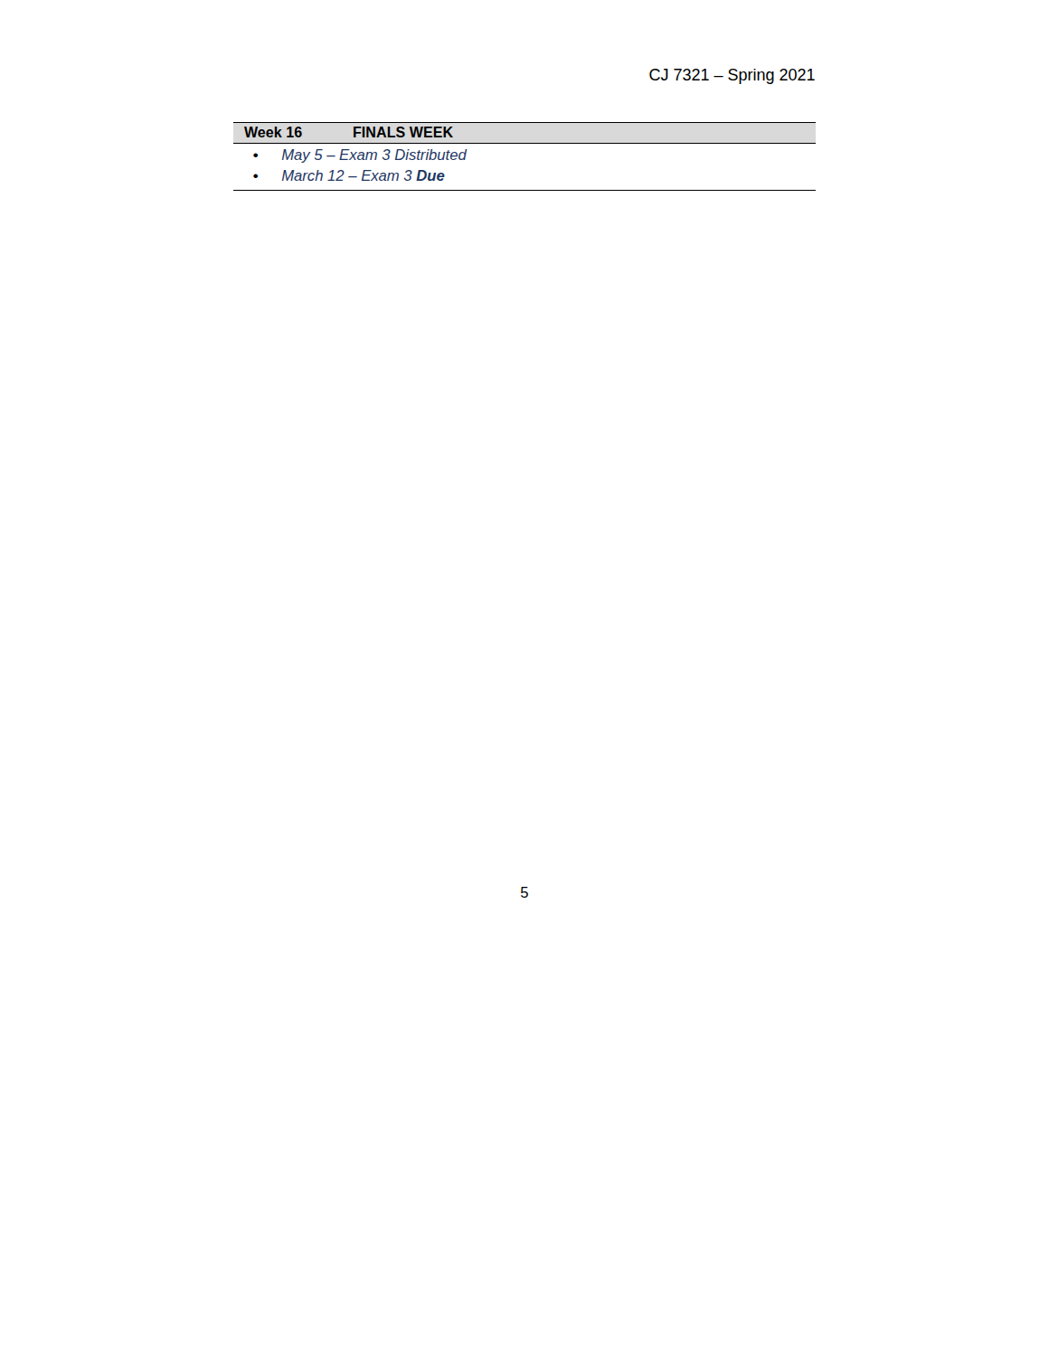CJ 7321 – Spring 2021
Week 16 FINALS WEEK
May 5 – Exam 3 Distributed
March 12 – Exam 3 Due
5